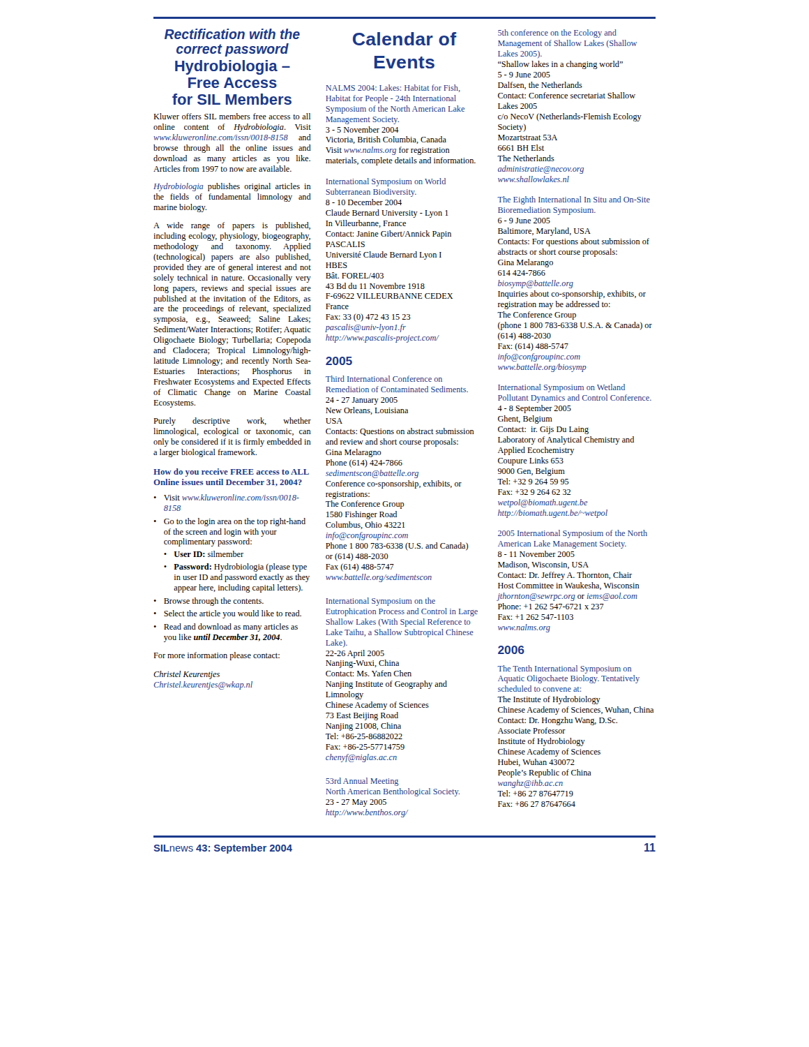Rectification with the correct password Hydrobiologia – Free Access for SIL Members
Kluwer offers SIL members free access to all online content of Hydrobiologia. Visit www.kluweronline.com/issn/0018-8158 and browse through all the online issues and download as many articles as you like. Articles from 1997 to now are available.
Hydrobiologia publishes original articles in the fields of fundamental limnology and marine biology.
A wide range of papers is published, including ecology, physiology, biogeography, methodology and taxonomy. Applied (technological) papers are also published, provided they are of general interest and not solely technical in nature. Occasionally very long papers, reviews and special issues are published at the invitation of the Editors, as are the proceedings of relevant, specialized symposia, e.g., Seaweed; Saline Lakes; Sediment/Water Interactions; Rotifer; Aquatic Oligochaete Biology; Turbellaria; Copepoda and Cladocera; Tropical Limnology/high-latitude Limnology; and recently North Sea-Estuaries Interactions; Phosphorus in Freshwater Ecosystems and Expected Effects of Climatic Change on Marine Coastal Ecosystems.
Purely descriptive work, whether limnological, ecological or taxonomic, can only be considered if it is firmly embedded in a larger biological framework.
How do you receive FREE access to ALL Online issues until December 31, 2004?
Visit www.kluweronline.com/issn/0018-8158
Go to the login area on the top right-hand of the screen and login with your complimentary password:
User ID: silmember
Password: Hydrobiologia (please type in user ID and password exactly as they appear here, including capital letters).
Browse through the contents.
Select the article you would like to read.
Read and download as many articles as you like until December 31, 2004.
For more information please contact:
Christel Keurentjes
Christel.keurentjes@wkap.nl
Calendar of Events
NALMS 2004: Lakes: Habitat for Fish, Habitat for People - 24th International Symposium of the North American Lake Management Society.
3 - 5 November 2004
Victoria, British Columbia, Canada
Visit www.nalms.org for registration materials, complete details and information.
International Symposium on World Subterranean Biodiversity.
8 - 10 December 2004
Claude Bernard University - Lyon 1
In Villeurbanne, France
Contact: Janine Gibert/Annick Papin
PASCALIS
Université Claude Bernard Lyon I
HBES
Bât. FOREL/403
43 Bd du 11 Novembre 1918
F-69622 VILLEURBANNE CEDEX
France
Fax: 33 (0) 472 43 15 23
pascalis@univ-lyon1.fr
http://www.pascalis-project.com/
2005
Third International Conference on Remediation of Contaminated Sediments.
24 - 27 January 2005
New Orleans, Louisiana
USA
Contacts: Questions on abstract submission and review and short course proposals:
Gina Melaragno
Phone (614) 424-7866
sedimentscon@battelle.org
Conference co-sponsorship, exhibits, or registrations:
The Conference Group
1580 Fishinger Road
Columbus, Ohio 43221
info@confgroupinc.com
Phone 1 800 783-6338 (U.S. and Canada)
or (614) 488-2030
Fax (614) 488-5747
www.battelle.org/sedimentscon
International Symposium on the Eutrophication Process and Control in Large Shallow Lakes (With Special Reference to Lake Taihu, a Shallow Subtropical Chinese Lake).
22-26 April 2005
Nanjing-Wuxi, China
Contact: Ms. Yafen Chen
Nanjing Institute of Geography and Limnology
Chinese Academy of Sciences
73 East Beijing Road
Nanjing 21008, China
Tel: +86-25-86882022
Fax: +86-25-57714759
chenyf@niglas.ac.cn
53rd Annual Meeting
North American Benthological Society.
23 - 27 May 2005
http://www.benthos.org/
5th conference on the Ecology and Management of Shallow Lakes (Shallow Lakes 2005).
“Shallow lakes in a changing world”
5 - 9 June 2005
Dalfsen, the Netherlands
Contact: Conference secretariat Shallow Lakes 2005
c/o NecoV (Netherlands-Flemish Ecology Society)
Mozartstraat 53A
6661 BH Elst
The Netherlands
administratie@necov.org
www.shallowlakes.nl
The Eighth International In Situ and On-Site Bioremediation Symposium.
6 - 9 June 2005
Baltimore, Maryland, USA
Contacts: For questions about submission of abstracts or short course proposals:
Gina Melarango
614 424-7866
biosymp@battelle.org
Inquiries about co-sponsorship, exhibits, or registration may be addressed to:
The Conference Group
(phone 1 800 783-6338 U.S.A. & Canada) or (614) 488-2030
Fax: (614) 488-5747
info@confgroupinc.com
www.battelle.org/biosymp
International Symposium on Wetland Pollutant Dynamics and Control Conference.
4 - 8 September 2005
Ghent, Belgium
Contact: ir. Gijs Du Laing
Laboratory of Analytical Chemistry and Applied Ecochemistry
Coupure Links 653
9000 Gen, Belgium
Tel: +32 9 264 59 95
Fax: +32 9 264 62 32
wetpol@biomath.ugent.be
http://biomath.ugent.be/~wetpol
2005 International Symposium of the North American Lake Management Society.
8 - 11 November 2005
Madison, Wisconsin, USA
Contact: Dr. Jeffrey A. Thornton, Chair
Host Committee in Waukesha, Wisconsin
jthornton@sewrpc.org or iems@aol.com
Phone: +1 262 547-6721 x 237
Fax: +1 262 547-1103
www.nalms.org
2006
The Tenth International Symposium on Aquatic Oligochaete Biology. Tentatively scheduled to convene at:
The Institute of Hydrobiology
Chinese Academy of Sciences, Wuhan, China
Contact: Dr. Hongzhu Wang, D.Sc.
Associate Professor
Institute of Hydrobiology
Chinese Academy of Sciences
Hubei, Wuhan 430072
People’s Republic of China
wanghz@ihb.ac.cn
Tel: +86 27 87647719
Fax: +86 27 87647664
SILnews 43: September 2004
11